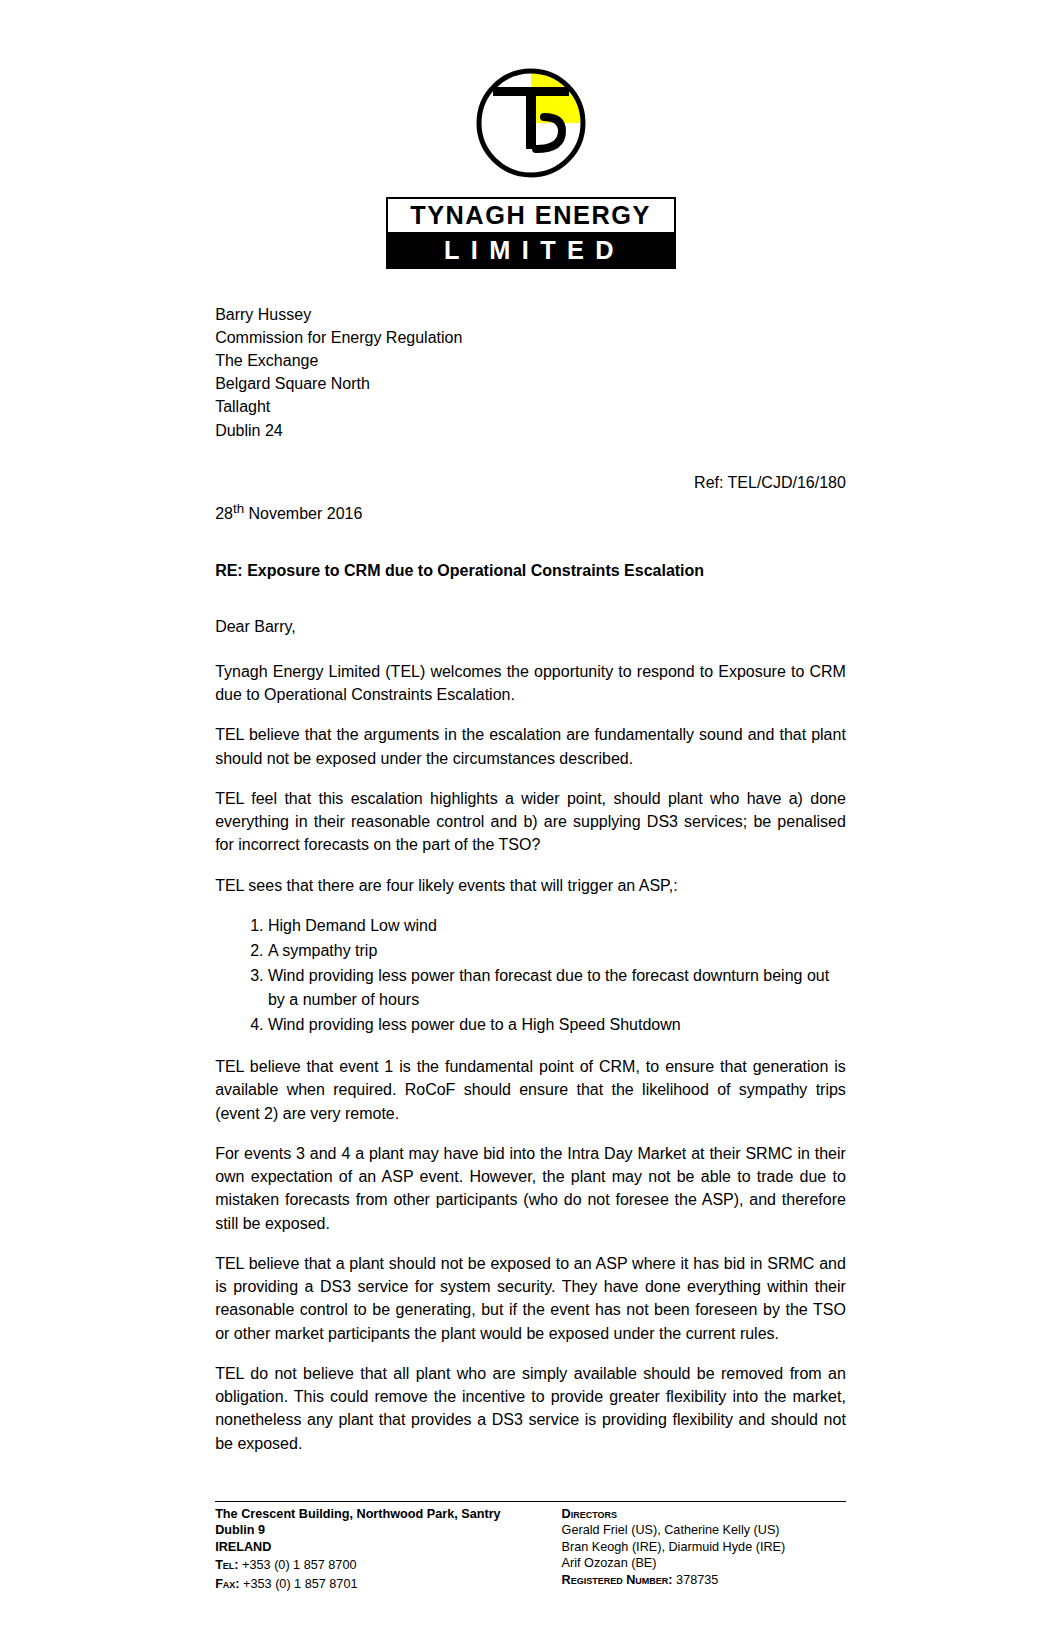TYNAGH ENERGY
LIMITED
Barry Hussey
Commission for Energy Regulation
The Exchange
Belgard Square North
Tallaght
Dublin 24
Ref: TEL/CJD/16/180
28th November 2016
RE: Exposure to CRM due to Operational Constraints Escalation
Dear Barry,
Tynagh Energy Limited (TEL) welcomes the opportunity to respond to Exposure to CRM due to Operational Constraints Escalation.
TEL believe that the arguments in the escalation are fundamentally sound and that plant should not be exposed under the circumstances described.
TEL feel that this escalation highlights a wider point, should plant who have a) done everything in their reasonable control and b) are supplying DS3 services; be penalised for incorrect forecasts on the part of the TSO?
TEL sees that there are four likely events that will trigger an ASP,:
High Demand Low wind
A sympathy trip
Wind providing less power than forecast due to the forecast downturn being out by a number of hours
Wind providing less power due to a High Speed Shutdown
TEL believe that event 1 is the fundamental point of CRM, to ensure that generation is available when required. RoCoF should ensure that the likelihood of sympathy trips (event 2) are very remote.
For events 3 and 4 a plant may have bid into the Intra Day Market at their SRMC in their own expectation of an ASP event. However, the plant may not be able to trade due to mistaken forecasts from other participants (who do not foresee the ASP), and therefore still be exposed.
TEL believe that a plant should not be exposed to an ASP where it has bid in SRMC and is providing a DS3 service for system security. They have done everything within their reasonable control to be generating, but if the event has not been foreseen by the TSO or other market participants the plant would be exposed under the current rules.
TEL do not believe that all plant who are simply available should be removed from an obligation. This could remove the incentive to provide greater flexibility into the market, nonetheless any plant that provides a DS3 service is providing flexibility and should not be exposed.
The Crescent Building, Northwood Park, Santry
Dublin 9
IRELAND
Tel: +353 (0) 1 857 8700
Fax: +353 (0) 1 857 8701
Directors
Gerald Friel (US), Catherine Kelly (US)
Bran Keogh (IRE), Diarmuid Hyde (IRE)
Arif Ozozan (BE)
Registered Number: 378735